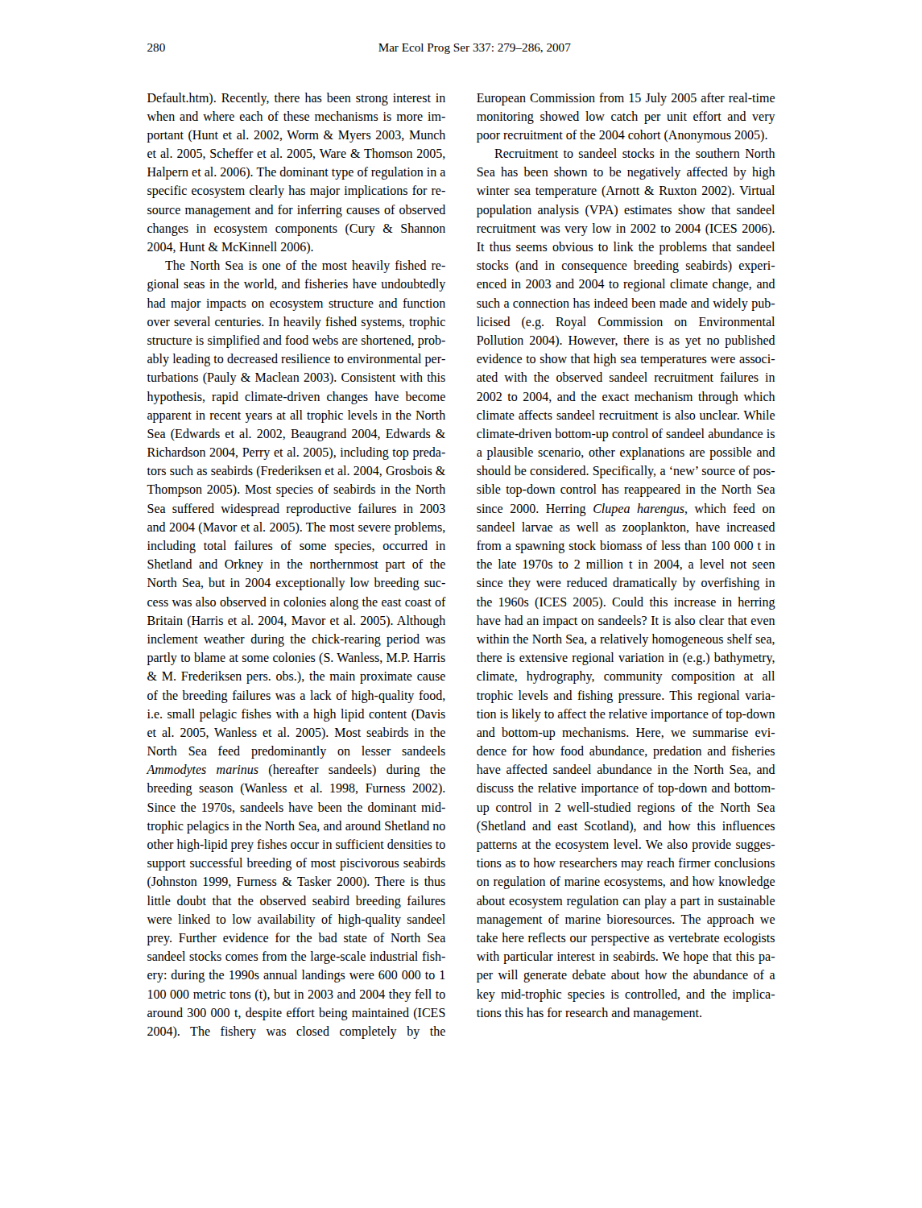280 Mar Ecol Prog Ser 337: 279–286, 2007
Default.htm). Recently, there has been strong interest in when and where each of these mechanisms is more important (Hunt et al. 2002, Worm & Myers 2003, Munch et al. 2005, Scheffer et al. 2005, Ware & Thomson 2005, Halpern et al. 2006). The dominant type of regulation in a specific ecosystem clearly has major implications for resource management and for inferring causes of observed changes in ecosystem components (Cury & Shannon 2004, Hunt & McKinnell 2006).
The North Sea is one of the most heavily fished regional seas in the world, and fisheries have undoubtedly had major impacts on ecosystem structure and function over several centuries. In heavily fished systems, trophic structure is simplified and food webs are shortened, probably leading to decreased resilience to environmental perturbations (Pauly & Maclean 2003). Consistent with this hypothesis, rapid climate-driven changes have become apparent in recent years at all trophic levels in the North Sea (Edwards et al. 2002, Beaugrand 2004, Edwards & Richardson 2004, Perry et al. 2005), including top predators such as seabirds (Frederiksen et al. 2004, Grosbois & Thompson 2005). Most species of seabirds in the North Sea suffered widespread reproductive failures in 2003 and 2004 (Mavor et al. 2005). The most severe problems, including total failures of some species, occurred in Shetland and Orkney in the northernmost part of the North Sea, but in 2004 exceptionally low breeding success was also observed in colonies along the east coast of Britain (Harris et al. 2004, Mavor et al. 2005). Although inclement weather during the chick-rearing period was partly to blame at some colonies (S. Wanless, M.P. Harris & M. Frederiksen pers. obs.), the main proximate cause of the breeding failures was a lack of high-quality food, i.e. small pelagic fishes with a high lipid content (Davis et al. 2005, Wanless et al. 2005). Most seabirds in the North Sea feed predominantly on lesser sandeels Ammodytes marinus (hereafter sandeels) during the breeding season (Wanless et al. 1998, Furness 2002). Since the 1970s, sandeels have been the dominant mid-trophic pelagics in the North Sea, and around Shetland no other high-lipid prey fishes occur in sufficient densities to support successful breeding of most piscivorous seabirds (Johnston 1999, Furness & Tasker 2000). There is thus little doubt that the observed seabird breeding failures were linked to low availability of high-quality sandeel prey. Further evidence for the bad state of North Sea sandeel stocks comes from the large-scale industrial fishery: during the 1990s annual landings were 600 000 to 1 100 000 metric tons (t), but in 2003 and 2004 they fell to around 300 000 t, despite effort being maintained (ICES 2004). The fishery was closed completely by the European Commission from 15 July 2005 after real-time monitoring showed low catch per unit effort and very poor recruitment of the 2004 cohort (Anonymous 2005).
Recruitment to sandeel stocks in the southern North Sea has been shown to be negatively affected by high winter sea temperature (Arnott & Ruxton 2002). Virtual population analysis (VPA) estimates show that sandeel recruitment was very low in 2002 to 2004 (ICES 2006). It thus seems obvious to link the problems that sandeel stocks (and in consequence breeding seabirds) experienced in 2003 and 2004 to regional climate change, and such a connection has indeed been made and widely publicised (e.g. Royal Commission on Environmental Pollution 2004). However, there is as yet no published evidence to show that high sea temperatures were associated with the observed sandeel recruitment failures in 2002 to 2004, and the exact mechanism through which climate affects sandeel recruitment is also unclear. While climate-driven bottom-up control of sandeel abundance is a plausible scenario, other explanations are possible and should be considered. Specifically, a ‘new’ source of possible top-down control has reappeared in the North Sea since 2000. Herring Clupea harengus, which feed on sandeel larvae as well as zooplankton, have increased from a spawning stock biomass of less than 100 000 t in the late 1970s to 2 million t in 2004, a level not seen since they were reduced dramatically by overfishing in the 1960s (ICES 2005). Could this increase in herring have had an impact on sandeels? It is also clear that even within the North Sea, a relatively homogeneous shelf sea, there is extensive regional variation in (e.g.) bathymetry, climate, hydrography, community composition at all trophic levels and fishing pressure. This regional variation is likely to affect the relative importance of top-down and bottom-up mechanisms. Here, we summarise evidence for how food abundance, predation and fisheries have affected sandeel abundance in the North Sea, and discuss the relative importance of top-down and bottom-up control in 2 well-studied regions of the North Sea (Shetland and east Scotland), and how this influences patterns at the ecosystem level. We also provide suggestions as to how researchers may reach firmer conclusions on regulation of marine ecosystems, and how knowledge about ecosystem regulation can play a part in sustainable management of marine bioresources. The approach we take here reflects our perspective as vertebrate ecologists with particular interest in seabirds. We hope that this paper will generate debate about how the abundance of a key mid-trophic species is controlled, and the implications this has for research and management.